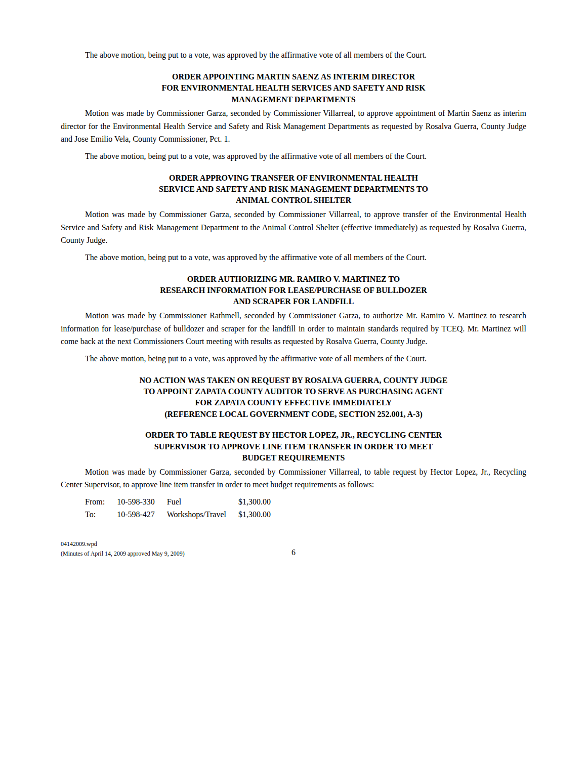The above motion, being put to a vote, was approved by the affirmative vote of all members of the Court.
Order Appointing Martin Saenz as Interim Director
for Environmental Health Services and Safety and Risk
Management Departments
Motion was made by Commissioner Garza, seconded by Commissioner Villarreal, to approve appointment of Martin Saenz as interim director for the Environmental Health Service and Safety and Risk Management Departments as requested by Rosalva Guerra, County Judge and Jose Emilio Vela, County Commissioner, Pct. 1.
The above motion, being put to a vote, was approved by the affirmative vote of all members of the Court.
Order Approving Transfer of Environmental Health
Service and Safety and Risk Management Departments to
Animal Control Shelter
Motion was made by Commissioner Garza, seconded by Commissioner Villarreal, to approve transfer of the Environmental Health Service and Safety and Risk Management Department to the Animal Control Shelter (effective immediately) as requested by Rosalva Guerra, County Judge.
The above motion, being put to a vote, was approved by the affirmative vote of all members of the Court.
Order Authorizing Mr. Ramiro V. Martinez to
Research Information for Lease/Purchase of Bulldozer
and Scraper for Landfill
Motion was made by Commissioner Rathmell, seconded by Commissioner Garza, to authorize Mr. Ramiro V. Martinez to research information for lease/purchase of bulldozer and scraper for the landfill in order to maintain standards required by TCEQ. Mr. Martinez will come back at the next Commissioners Court meeting with results as requested by Rosalva Guerra, County Judge.
The above motion, being put to a vote, was approved by the affirmative vote of all members of the Court.
No Action Was Taken on Request by Rosalva Guerra, County Judge
to Appoint Zapata County Auditor to Serve as Purchasing Agent
for Zapata County Effective Immediately
(Reference Local Government Code, Section 252.001, A-3)
Order to Table Request by Hector Lopez, Jr., Recycling Center
Supervisor to Approve Line Item Transfer in Order to Meet
Budget Requirements
Motion was made by Commissioner Garza, seconded by Commissioner Villarreal, to table request by Hector Lopez, Jr., Recycling Center Supervisor, to approve line item transfer in order to meet budget requirements as follows:
| From: | 10-598-330 | Fuel | $1,300.00 |
| To: | 10-598-427 | Workshops/Travel | $1,300.00 |
04142009.wpd
(Minutes of April 14, 2009 approved May 9, 2009)
6